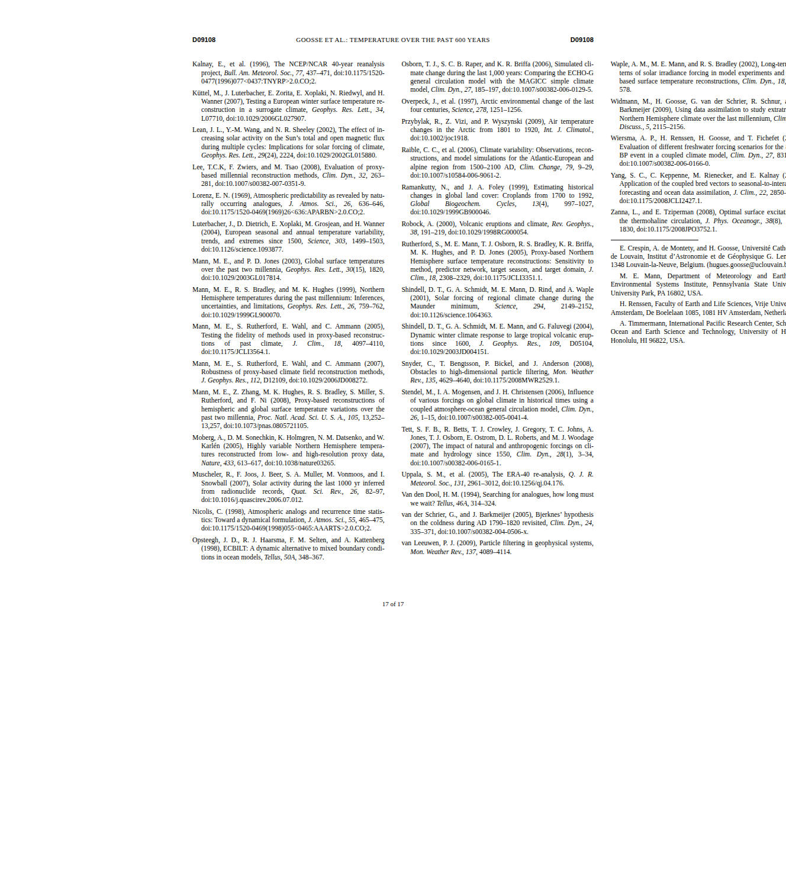D09108 Goosse et al.: Temperature over the Past 600 Years D09108
Kalnay, E., et al. (1996), The NCEP/NCAR 40-year reanalysis project, Bull. Am. Meteorol. Soc., 77, 437–471, doi:10.1175/1520-0477(1996)077<0437:TNYRP>2.0.CO;2.
Küttel, M., J. Luterbacher, E. Zorita, E. Xoplaki, N. Riedwyl, and H. Wanner (2007), Testing a European winter surface temperature reconstruction in a surrogate climate, Geophys. Res. Lett., 34, L07710, doi:10.1029/2006GL027907.
Lean, J. L., Y.-M. Wang, and N. R. Sheeley (2002), The effect of increasing solar activity on the Sun’s total and open magnetic flux during multiple cycles: Implications for solar forcing of climate, Geophys. Res. Lett., 29(24), 2224, doi:10.1029/2002GL015880.
Lee, T.C.K, F. Zwiers, and M. Tsao (2008), Evaluation of proxy-based millennial reconstruction methods, Clim. Dyn., 32, 263–281, doi:10.1007/s00382-007-0351-9.
Lorenz, E. N. (1969), Atmospheric predictability as revealed by naturally occurring analogues, J. Atmos. Sci., 26, 636–646, doi:10.1175/1520-0469(1969)26<636:APARBN>2.0.CO;2.
Luterbacher, J., D. Dietrich, E. Xoplaki, M. Grosjean, and H. Wanner (2004), European seasonal and annual temperature variability, trends, and extremes since 1500, Science, 303, 1499–1503, doi:10.1126/science.1093877.
Mann, M. E., and P. D. Jones (2003), Global surface temperatures over the past two millennia, Geophys. Res. Lett., 30(15), 1820, doi:10.1029/2003GL017814.
Mann, M. E., R. S. Bradley, and M. K. Hughes (1999), Northern Hemisphere temperatures during the past millennium: Inferences, uncertainties, and limitations, Geophys. Res. Lett., 26, 759–762, doi:10.1029/1999GL900070.
Mann, M. E., S. Rutherford, E. Wahl, and C. Ammann (2005), Testing the fidelity of methods used in proxy-based reconstructions of past climate, J. Clim., 18, 4097–4110, doi:10.1175/JCLI3564.1.
Mann, M. E., S. Rutherford, E. Wahl, and C. Ammann (2007), Robustness of proxy-based climate field reconstruction methods, J. Geophys. Res., 112, D12109, doi:10.1029/2006JD008272.
Mann, M. E., Z. Zhang, M. K. Hughes, R. S. Bradley, S. Miller, S. Rutherford, and F. Ni (2008), Proxy-based reconstructions of hemispheric and global surface temperature variations over the past two millennia, Proc. Natl. Acad. Sci. U. S. A., 105, 13,252–13,257, doi:10.1073/pnas.0805721105.
Moberg, A., D. M. Sonechkin, K. Holmgren, N. M. Datsenko, and W. Karlén (2005), Highly variable Northern Hemisphere temperatures reconstructed from low- and high-resolution proxy data, Nature, 433, 613–617, doi:10.1038/nature03265.
Muscheler, R., F. Joos, J. Beer, S. A. Muller, M. Vonmoos, and I. Snowball (2007), Solar activity during the last 1000 yr inferred from radionuclide records, Quat. Sci. Rev., 26, 82–97, doi:10.1016/j.quascirev.2006.07.012.
Nicolis, C. (1998), Atmospheric analogs and recurrence time statistics: Toward a dynamical formulation, J. Atmos. Sci., 55, 465–475, doi:10.1175/1520-0469(1998)055<0465:AAARTS>2.0.CO;2.
Opsteegh, J. D., R. J. Haarsma, F. M. Selten, and A. Kattenberg (1998), ECBILT: A dynamic alternative to mixed boundary conditions in ocean models, Tellus, 50A, 348–367.
Osborn, T. J., S. C. B. Raper, and K. R. Briffa (2006), Simulated climate change during the last 1,000 years: Comparing the ECHO-G general circulation model with the MAGICC simple climate model, Clim. Dyn., 27, 185–197, doi:10.1007/s00382-006-0129-5.
Overpeck, J., et al. (1997), Arctic environmental change of the last four centuries, Science, 278, 1251–1256.
Przybylak, R., Z. Vizi, and P. Wyszynski (2009), Air temperature changes in the Arctic from 1801 to 1920, Int. J. Climatol., doi:10.1002/joc1918.
Raible, C. C., et al. (2006), Climate variability: Observations, reconstructions, and model simulations for the Atlantic-European and alpine region from 1500–2100 AD, Clim. Change, 79, 9–29, doi:10.1007/s10584-006-9061-2.
Ramankutty, N., and J. A. Foley (1999), Estimating historical changes in global land cover: Croplands from 1700 to 1992, Global Biogeochem. Cycles, 13(4), 997–1027, doi:10.1029/1999GB900046.
Robock, A. (2000), Volcanic eruptions and climate, Rev. Geophys., 38, 191–219, doi:10.1029/1998RG000054.
Rutherford, S., M. E. Mann, T. J. Osborn, R. S. Bradley, K. R. Briffa, M. K. Hughes, and P. D. Jones (2005), Proxy-based Northern Hemisphere surface temperature reconstructions: Sensitivity to method, predictor network, target season, and target domain, J. Clim., 18, 2308–2329, doi:10.1175/JCLI3351.1.
Shindell, D. T., G. A. Schmidt, M. E. Mann, D. Rind, and A. Waple (2001), Solar forcing of regional climate change during the Maunder minimum, Science, 294, 2149–2152, doi:10.1126/science.1064363.
Shindell, D. T., G. A. Schmidt, M. E. Mann, and G. Faluvegi (2004), Dynamic winter climate response to large tropical volcanic eruptions since 1600, J. Geophys. Res., 109, D05104, doi:10.1029/2003JD004151.
Snyder, C., T. Bengtsson, P. Bickel, and J. Anderson (2008), Obstacles to high-dimensional particle filtering, Mon. Weather Rev., 135, 4629–4640, doi:10.1175/2008MWR2529.1.
Stendel, M., I. A. Mogensen, and J. H. Christensen (2006), Influence of various forcings on global climate in historical times using a coupled atmosphere-ocean general circulation model, Clim. Dyn., 26, 1–15, doi:10.1007/s00382-005-0041-4.
Tett, S. F. B., R. Betts, T. J. Crowley, J. Gregory, T. C. Johns, A. Jones, T. J. Osborn, E. Ostrom, D. L. Roberts, and M. J. Woodage (2007), The impact of natural and anthropogenic forcings on climate and hydrology since 1550, Clim. Dyn., 28(1), 3–34, doi:10.1007/s00382-006-0165-1.
Uppala, S. M., et al. (2005), The ERA-40 re-analysis, Q. J. R. Meteorol. Soc., 131, 2961–3012, doi:10.1256/qj.04.176.
Van den Dool, H. M. (1994), Searching for analogues, how long must we wait? Tellus, 46A, 314–324.
van der Schrier, G., and J. Barkmeijer (2005), Bjerknes’ hypothesis on the coldness during AD 1790–1820 revisited, Clim. Dyn., 24, 335–371, doi:10.1007/s00382-004-0506-x.
van Leeuwen, P. J. (2009), Particle filtering in geophysical systems, Mon. Weather Rev., 137, 4089–4114.
Waple, A. M., M. E. Mann, and R. S. Bradley (2002), Long-term patterns of solar irradiance forcing in model experiments and proxy based surface temperature reconstructions, Clim. Dyn., 18, 563–578.
Widmann, M., H. Goosse, G. van der Schrier, R. Schnur, and J. Barkmeijer (2009), Using data assimilation to study extratropical Northern Hemisphere climate over the last millennium, Clim. Past Discuss., 5, 2115–2156.
Wiersma, A. P., H. Renssen, H. Goosse, and T. Fichefet (2006), Evaluation of different freshwater forcing scenarios for the 8.2 ka BP event in a coupled climate model, Clim. Dyn., 27, 831–849, doi:10.1007/s00382-006-0166-0.
Yang, S. C., C. Keppenne, M. Rienecker, and E. Kalnay (2009), Application of the coupled bred vectors to seasonal-to-interannual forecasting and ocean data assimilation, J. Clim., 22, 2850–2870, doi:10.1175/2008JCLI2427.1.
Zanna, L., and E. Tziperman (2008), Optimal surface excitation of the thermohaline circulation, J. Phys. Oceanogr., 38(8), 1820–1830, doi:10.1175/2008JPO3752.1.
E. Crespin, A. de Montety, and H. Goosse, Université Catholique de Louvain, Institut d’Astronomie et de Géophysique G. Lemaître, 1348 Louvain-la-Neuve, Belgium. (hugues.goosse@uclouvain.be)
M. E. Mann, Department of Meteorology and Earth and Environmental Systems Institute, Pennsylvania State University, University Park, PA 16802, USA.
H. Renssen, Faculty of Earth and Life Sciences, Vrije Universiteit Amsterdam, De Boelelaan 1085, 1081 HV Amsterdam, Netherlands.
A. Timmermann, International Pacific Research Center, School of Ocean and Earth Science and Technology, University of Hawaii, Honolulu, HI 96822, USA.
17 of 17